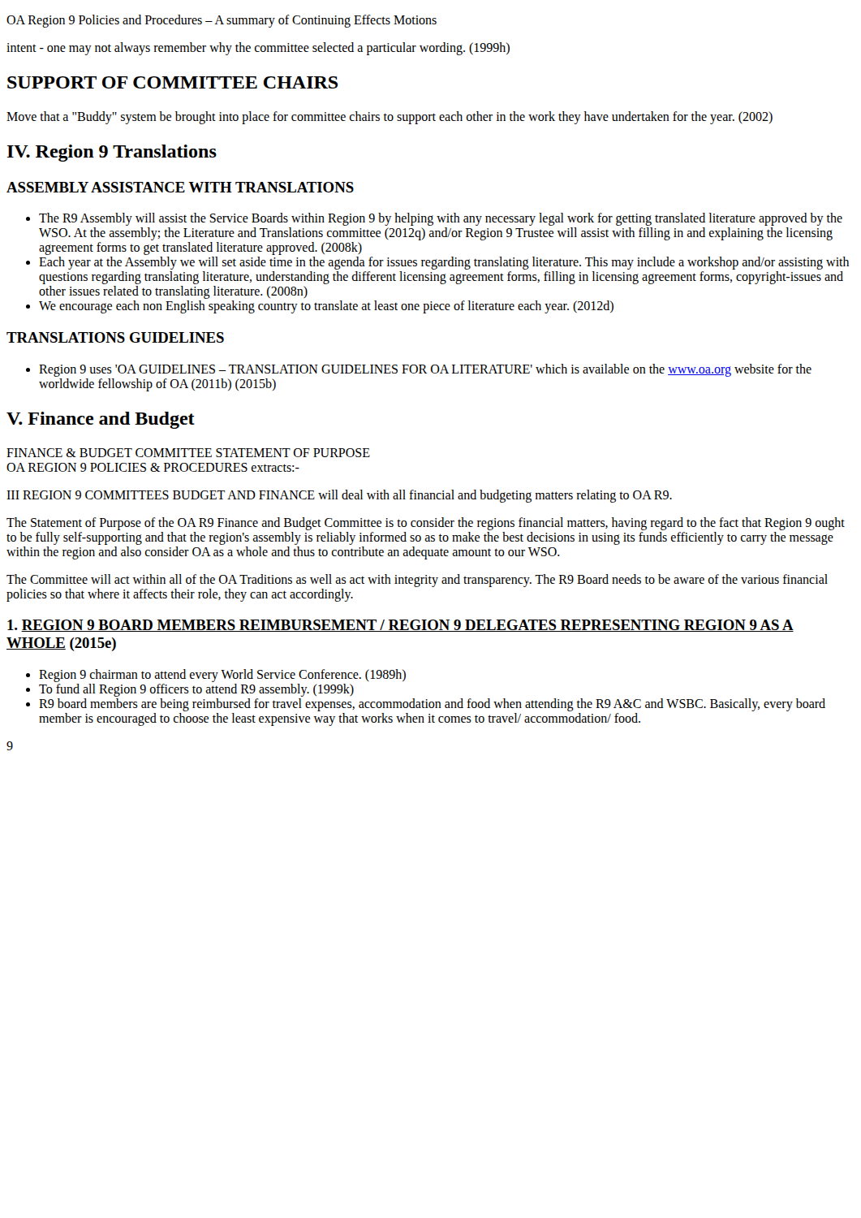OA Region 9 Policies and Procedures – A summary of Continuing Effects Motions
intent - one may not always remember why the committee selected a particular wording. (1999h)
SUPPORT OF COMMITTEE CHAIRS
Move that a "Buddy" system be brought into place for committee chairs to support each other in the work they have undertaken for the year. (2002)
IV. Region 9 Translations
ASSEMBLY ASSISTANCE WITH TRANSLATIONS
The R9 Assembly will assist the Service Boards within Region 9 by helping with any necessary legal work for getting translated literature approved by the WSO. At the assembly; the Literature and Translations committee (2012q) and/or Region 9 Trustee will assist with filling in and explaining the licensing agreement forms to get translated literature approved. (2008k)
Each year at the Assembly we will set aside time in the agenda for issues regarding translating literature. This may include a workshop and/or assisting with questions regarding translating literature, understanding the different licensing agreement forms, filling in licensing agreement forms, copyright-issues and other issues related to translating literature. (2008n)
We encourage each non English speaking country to translate at least one piece of literature each year. (2012d)
TRANSLATIONS GUIDELINES
Region 9 uses 'OA GUIDELINES – TRANSLATION GUIDELINES FOR OA LITERATURE' which is available on the www.oa.org website for the worldwide fellowship of OA (2011b) (2015b)
V. Finance and Budget
FINANCE & BUDGET COMMITTEE STATEMENT OF PURPOSE
OA REGION 9 POLICIES & PROCEDURES extracts:-
III REGION 9 COMMITTEES BUDGET AND FINANCE will deal with all financial and budgeting matters relating to OA R9.
The Statement of Purpose of the OA R9 Finance and Budget Committee is to consider the regions financial matters, having regard to the fact that Region 9 ought to be fully self-supporting and that the region's assembly is reliably informed so as to make the best decisions in using its funds efficiently to carry the message within the region and also consider OA as a whole and thus to contribute an adequate amount to our WSO.
The Committee will act within all of the OA Traditions as well as act with integrity and transparency. The R9 Board needs to be aware of the various financial policies so that where it affects their role, they can act accordingly.
1. REGION 9 BOARD MEMBERS REIMBURSEMENT / REGION 9 DELEGATES REPRESENTING REGION 9 AS A WHOLE (2015e)
Region 9 chairman to attend every World Service Conference. (1989h)
To fund all Region 9 officers to attend R9 assembly. (1999k)
R9 board members are being reimbursed for travel expenses, accommodation and food when attending the R9 A&C and WSBC. Basically, every board member is encouraged to choose the least expensive way that works when it comes to travel/ accommodation/ food.
9